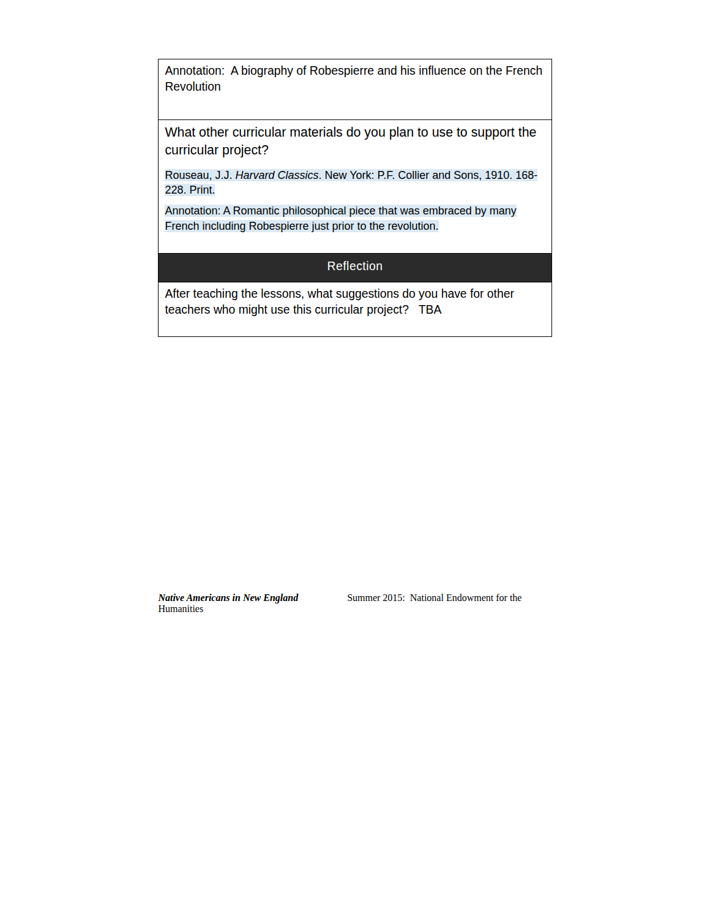| Annotation: A biography of Robespierre and his influence on the French Revolution |
| What other curricular materials do you plan to use to support the curricular project? Rouseau, J.J. Harvard Classics . New York: P.F. Collier and Sons, 1910. 168-228. Print. Annotation: A Romantic philosophical piece that was embraced by many French including Robespierre just prior to the revolution. |
| Reflection |
| After teaching the lessons, what suggestions do you have for other teachers who might use this curricular project? TBA |
Native Americans in New England
Humanities
Summer 2015: National Endowment for the